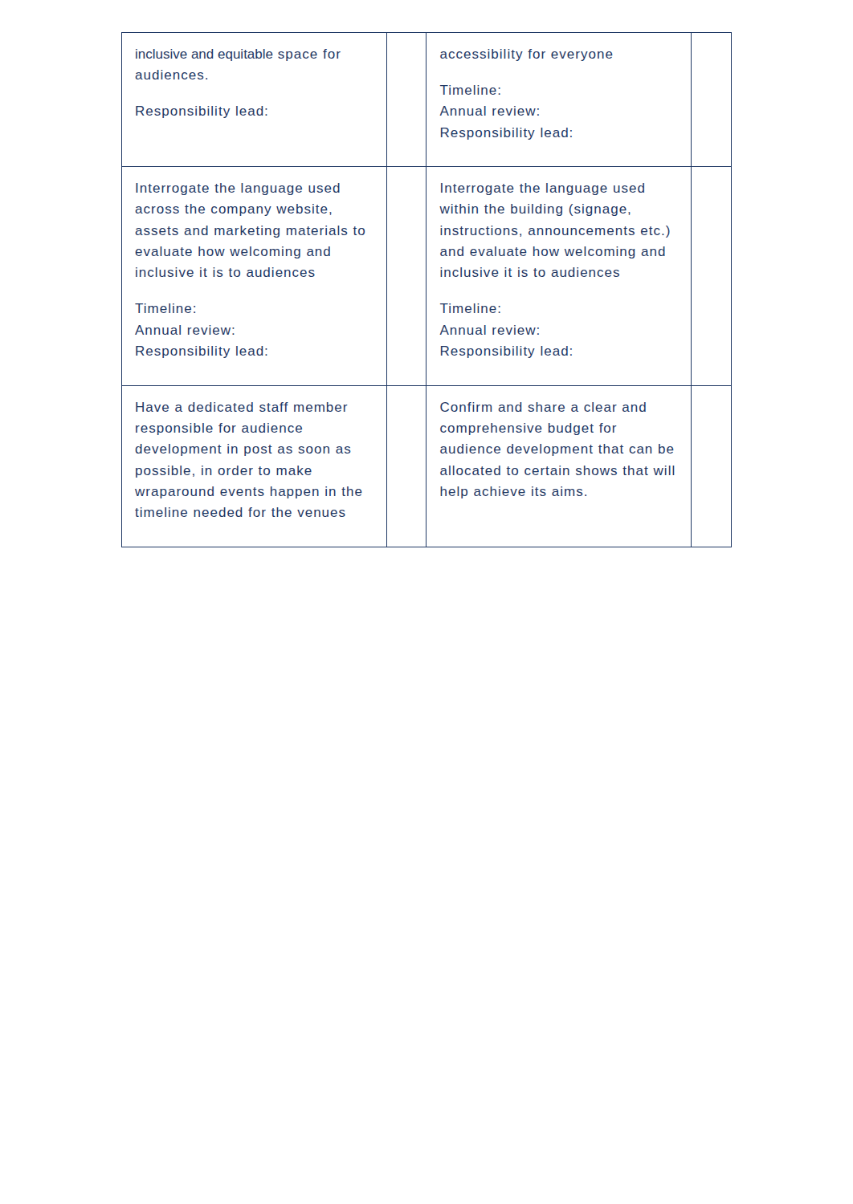| inclusive and equitable space for audiences. Responsibility lead: | | accessibility for everyone Timeline: Annual review: Responsibility lead: | |
| Interrogate the language used across the company website, assets and marketing materials to evaluate how welcoming and inclusive it is to audiences Timeline: Annual review: Responsibility lead: | | Interrogate the language used within the building (signage, instructions, announcements etc.) and evaluate how welcoming and inclusive it is to audiences Timeline: Annual review: Responsibility lead: | |
| Have a dedicated staff member responsible for audience development in post as soon as possible, in order to make wraparound events happen in the timeline needed for the venues | | Confirm and share a clear and comprehensive budget for audience development that can be allocated to certain shows that will help achieve its aims. | |